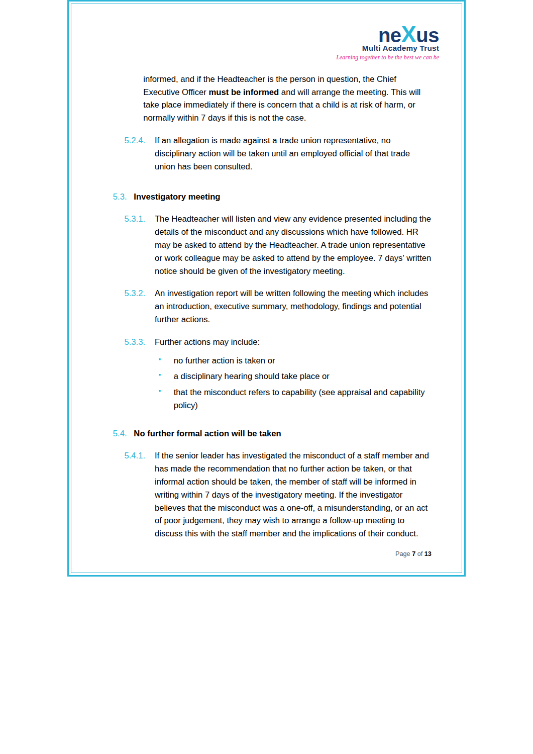neXus
Multi Academy Trust
Learning together to be the best we can be
informed, and if the Headteacher is the person in question, the Chief Executive Officer must be informed and will arrange the meeting. This will take place immediately if there is concern that a child is at risk of harm, or normally within 7 days if this is not the case.
5.2.4.
If an allegation is made against a trade union representative, no disciplinary action will be taken until an employed official of that trade union has been consulted.
5.3.
Investigatory meeting
5.3.1.
The Headteacher will listen and view any evidence presented including the details of the misconduct and any discussions which have followed. HR may be asked to attend by the Headteacher. A trade union representative or work colleague may be asked to attend by the employee. 7 days' written notice should be given of the investigatory meeting.
5.3.2.
An investigation report will be written following the meeting which includes an introduction, executive summary, methodology, findings and potential further actions.
5.3.3.
Further actions may include:
no further action is taken or
a disciplinary hearing should take place or
that the misconduct refers to capability (see appraisal and capability policy)
5.4.
No further formal action will be taken
5.4.1.
If the senior leader has investigated the misconduct of a staff member and has made the recommendation that no further action be taken, or that informal action should be taken, the member of staff will be informed in writing within 7 days of the investigatory meeting. If the investigator believes that the misconduct was a one-off, a misunderstanding, or an act of poor judgement, they may wish to arrange a follow-up meeting to discuss this with the staff member and the implications of their conduct.
Page 7 of 13